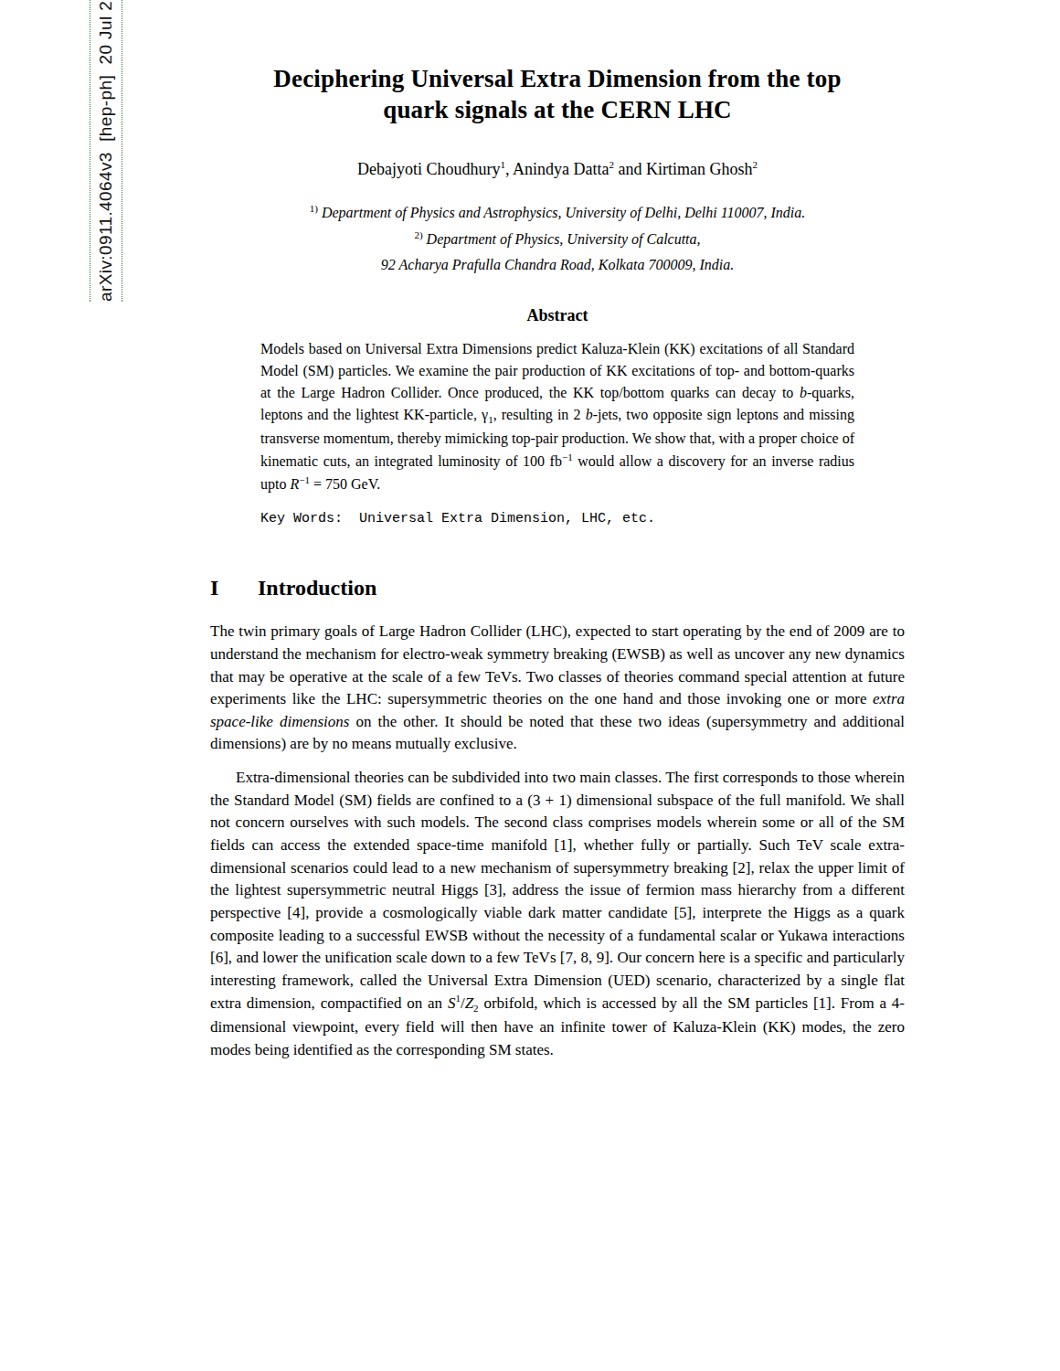arXiv:0911.4064v3 [hep-ph] 20 Jul 2010
Deciphering Universal Extra Dimension from the top
quark signals at the CERN LHC
Debajyoti Choudhury1, Anindya Datta2 and Kirtiman Ghosh2
1) Department of Physics and Astrophysics, University of Delhi, Delhi 110007, India.
2) Department of Physics, University of Calcutta,
92 Acharya Prafulla Chandra Road, Kolkata 700009, India.
Abstract
Models based on Universal Extra Dimensions predict Kaluza-Klein (KK) excitations of all Standard Model (SM) particles. We examine the pair production of KK excitations of top- and bottom-quarks at the Large Hadron Collider. Once produced, the KK top/bottom quarks can decay to b-quarks, leptons and the lightest KK-particle, γ1, resulting in 2 b-jets, two opposite sign leptons and missing transverse momentum, thereby mimicking top-pair production. We show that, with a proper choice of kinematic cuts, an integrated luminosity of 100 fb−1 would allow a discovery for an inverse radius upto R−1 = 750 GeV.
Key Words: Universal Extra Dimension, LHC, etc.
IIntroduction
The twin primary goals of Large Hadron Collider (LHC), expected to start operating by the end of 2009 are to understand the mechanism for electro-weak symmetry breaking (EWSB) as well as uncover any new dynamics that may be operative at the scale of a few TeVs. Two classes of theories command special attention at future experiments like the LHC: supersymmetric theories on the one hand and those invoking one or more extra space-like dimensions on the other. It should be noted that these two ideas (supersymmetry and additional dimensions) are by no means mutually exclusive.
Extra-dimensional theories can be subdivided into two main classes. The first corresponds to those wherein the Standard Model (SM) fields are confined to a (3 + 1) dimensional subspace of the full manifold. We shall not concern ourselves with such models. The second class comprises models wherein some or all of the SM fields can access the extended space-time manifold [1], whether fully or partially. Such TeV scale extra-dimensional scenarios could lead to a new mechanism of supersymmetry breaking [2], relax the upper limit of the lightest supersymmetric neutral Higgs [3], address the issue of fermion mass hierarchy from a different perspective [4], provide a cosmologically viable dark matter candidate [5], interprete the Higgs as a quark composite leading to a successful EWSB without the necessity of a fundamental scalar or Yukawa interactions [6], and lower the unification scale down to a few TeVs [7, 8, 9]. Our concern here is a specific and particularly interesting framework, called the Universal Extra Dimension (UED) scenario, characterized by a single flat extra dimension, compactified on an S1/Z2 orbifold, which is accessed by all the SM particles [1]. From a 4-dimensional viewpoint, every field will then have an infinite tower of Kaluza-Klein (KK) modes, the zero modes being identified as the corresponding SM states.